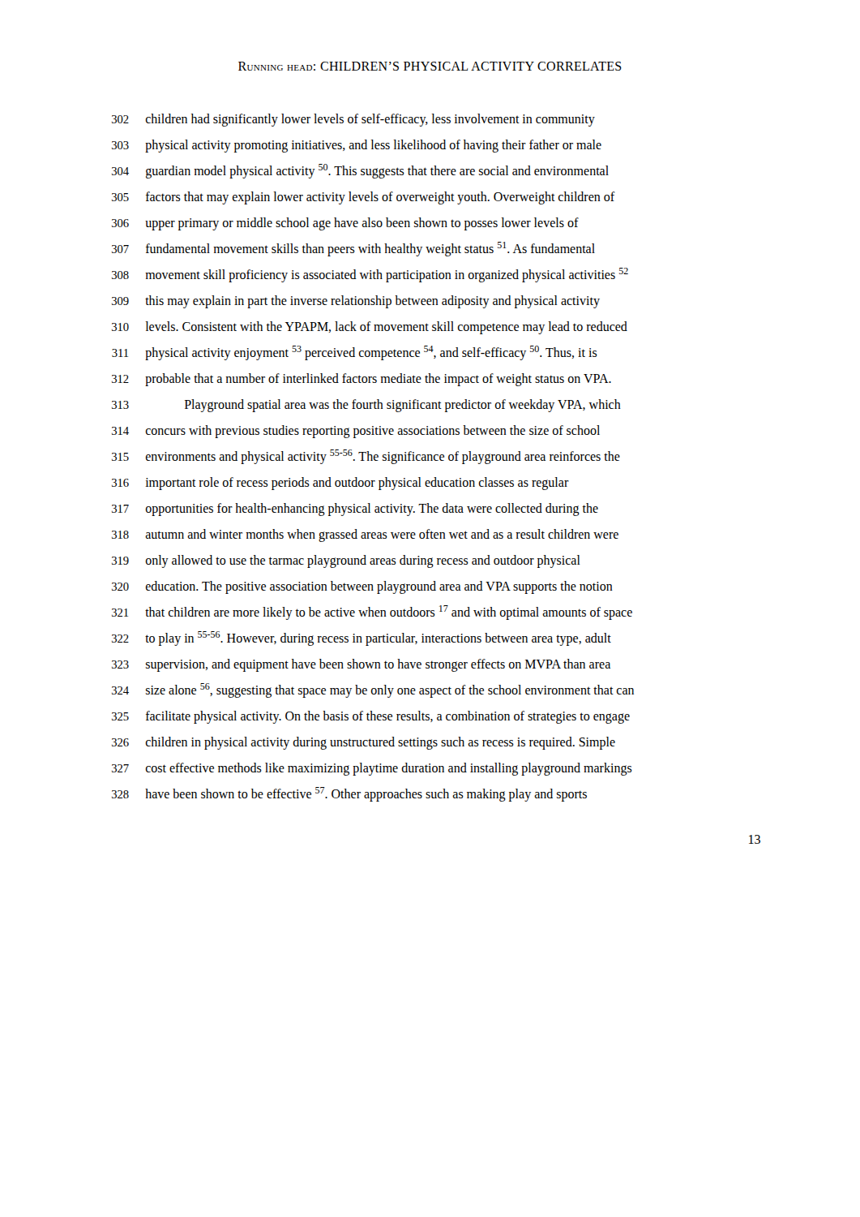Running head: CHILDREN’S PHYSICAL ACTIVITY CORRELATES
302 children had significantly lower levels of self-efficacy, less involvement in community
303 physical activity promoting initiatives, and less likelihood of having their father or male
304 guardian model physical activity 50. This suggests that there are social and environmental
305 factors that may explain lower activity levels of overweight youth. Overweight children of
306 upper primary or middle school age have also been shown to posses lower levels of
307 fundamental movement skills than peers with healthy weight status 51. As fundamental
308 movement skill proficiency is associated with participation in organized physical activities 52
309 this may explain in part the inverse relationship between adiposity and physical activity
310 levels. Consistent with the YPAPM, lack of movement skill competence may lead to reduced
311 physical activity enjoyment 53 perceived competence 54, and self-efficacy 50. Thus, it is
312 probable that a number of interlinked factors mediate the impact of weight status on VPA.
313 Playground spatial area was the fourth significant predictor of weekday VPA, which
314 concurs with previous studies reporting positive associations between the size of school
315 environments and physical activity 55-56. The significance of playground area reinforces the
316 important role of recess periods and outdoor physical education classes as regular
317 opportunities for health-enhancing physical activity. The data were collected during the
318 autumn and winter months when grassed areas were often wet and as a result children were
319 only allowed to use the tarmac playground areas during recess and outdoor physical
320 education. The positive association between playground area and VPA supports the notion
321 that children are more likely to be active when outdoors 17 and with optimal amounts of space
322 to play in 55-56. However, during recess in particular, interactions between area type, adult
323 supervision, and equipment have been shown to have stronger effects on MVPA than area
324 size alone 56, suggesting that space may be only one aspect of the school environment that can
325 facilitate physical activity. On the basis of these results, a combination of strategies to engage
326 children in physical activity during unstructured settings such as recess is required. Simple
327 cost effective methods like maximizing playtime duration and installing playground markings
328 have been shown to be effective 57. Other approaches such as making play and sports
13